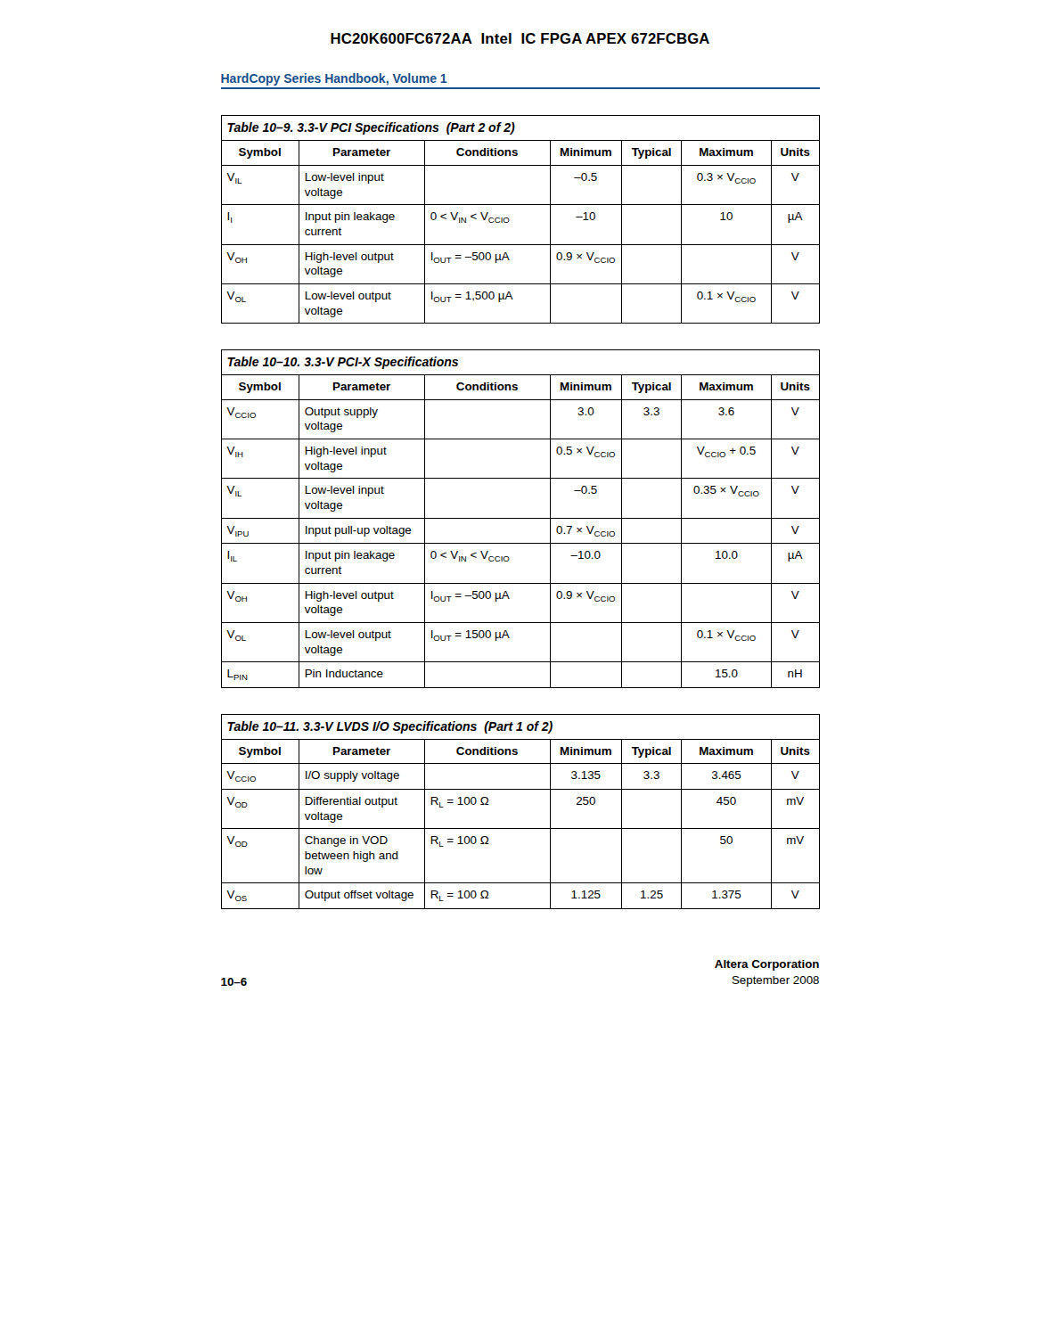HC20K600FC672AA Intel IC FPGA APEX 672FCBGA
HardCopy Series Handbook, Volume 1
Table 10–9. 3.3-V PCI Specifications (Part 2 of 2)
| Symbol | Parameter | Conditions | Minimum | Typical | Maximum | Units |
| --- | --- | --- | --- | --- | --- | --- |
| V IL | Low-level input voltage | | –0.5 | | 0.3 × V CCIO | V |
| I I | Input pin leakage current | 0 < V IN < V CCIO | –10 | | 10 | µA |
| V OH | High-level output voltage | I OUT = –500 µA | 0.9 × V CCIO | | | V |
| V OL | Low-level output voltage | I OUT = 1,500 µA | | | 0.1 × V CCIO | V |
Table 10–10. 3.3-V PCI-X Specifications
| Symbol | Parameter | Conditions | Minimum | Typical | Maximum | Units |
| --- | --- | --- | --- | --- | --- | --- |
| V CCIO | Output supply voltage | | 3.0 | 3.3 | 3.6 | V |
| V IH | High-level input voltage | | 0.5 × V CCIO | | V CCIO + 0.5 | V |
| V IL | Low-level input voltage | | –0.5 | | 0.35 × V CCIO | V |
| V IPU | Input pull-up voltage | | 0.7 × V CCIO | | | V |
| I IL | Input pin leakage current | 0 < V IN < V CCIO | –10.0 | | 10.0 | µA |
| V OH | High-level output voltage | I OUT = –500 µA | 0.9 × V CCIO | | | V |
| V OL | Low-level output voltage | I OUT = 1500 µA | | | 0.1 × V CCIO | V |
| L PIN | Pin Inductance | | | | 15.0 | nH |
Table 10–11. 3.3-V LVDS I/O Specifications (Part 1 of 2)
| Symbol | Parameter | Conditions | Minimum | Typical | Maximum | Units |
| --- | --- | --- | --- | --- | --- | --- |
| V CCIO | I/O supply voltage | | 3.135 | 3.3 | 3.465 | V |
| V OD | Differential output voltage | R L = 100 Ω | 250 | | 450 | mV |
| V OD | Change in VOD between high and low | R L = 100 Ω | | | 50 | mV |
| V OS | Output offset voltage | R L = 100 Ω | 1.125 | 1.25 | 1.375 | V |
10–6
Altera Corporation
September 2008